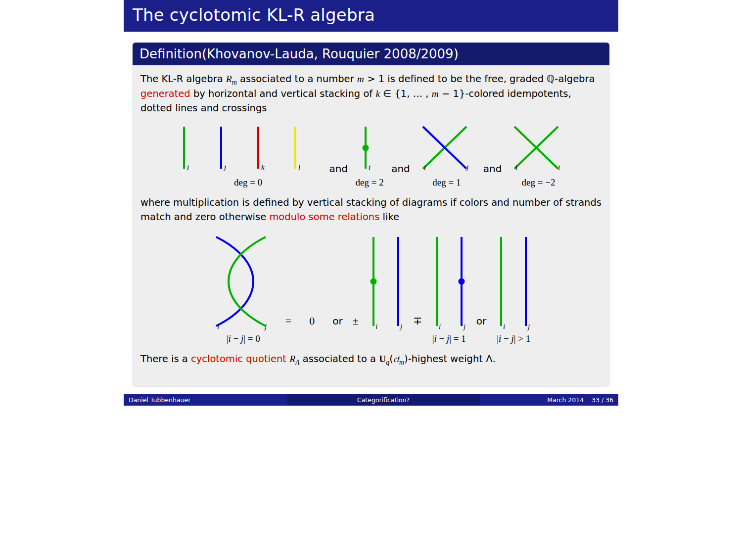The cyclotomic KL-R algebra
Definition(Khovanov-Lauda, Rouquier 2008/2009)
The KL-R algebra Rm associated to a number m > 1 is defined to be the free, graded ℚ-algebra generated by horizontal and vertical stacking of k ∈ {1, … , m − 1}-colored idempotents, dotted lines and crossings
i j k l
deg = 0
and
i
deg = 2
and
i j
deg = 1
and
i i
deg = −2
where multiplication is defined by vertical stacking of diagrams if colors and number of strands match and zero otherwise modulo some relations like
i j
|i − j| = 0
=
0
or
±
i j
∓
i j
|i − j| = 1
or
i j
|i − j| > 1
There is a cyclotomic quotient RΛ associated to a Uq(𝔠𝔱m)-highest weight Λ.
Daniel Tubbenhauer
Categorification?
March 2014 33 / 36